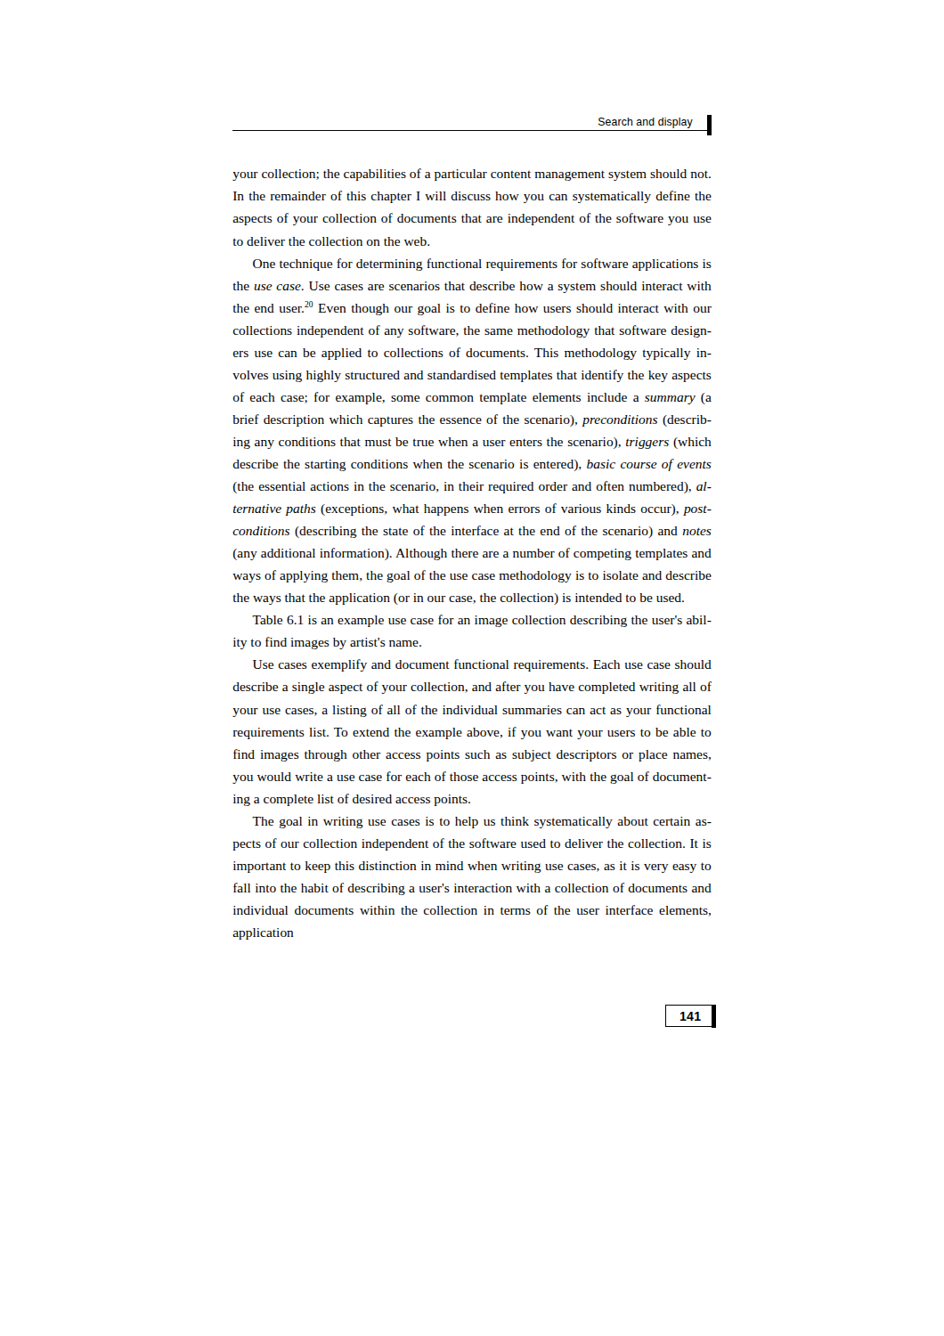Search and display
your collection; the capabilities of a particular content management system should not. In the remainder of this chapter I will discuss how you can systematically define the aspects of your collection of documents that are independent of the software you use to deliver the collection on the web.
One technique for determining functional requirements for software applications is the use case. Use cases are scenarios that describe how a system should interact with the end user.20 Even though our goal is to define how users should interact with our collections independent of any software, the same methodology that software designers use can be applied to collections of documents. This methodology typically involves using highly structured and standardised templates that identify the key aspects of each case; for example, some common template elements include a summary (a brief description which captures the essence of the scenario), preconditions (describing any conditions that must be true when a user enters the scenario), triggers (which describe the starting conditions when the scenario is entered), basic course of events (the essential actions in the scenario, in their required order and often numbered), alternative paths (exceptions, what happens when errors of various kinds occur), postconditions (describing the state of the interface at the end of the scenario) and notes (any additional information). Although there are a number of competing templates and ways of applying them, the goal of the use case methodology is to isolate and describe the ways that the application (or in our case, the collection) is intended to be used.
Table 6.1 is an example use case for an image collection describing the user's ability to find images by artist's name.
Use cases exemplify and document functional requirements. Each use case should describe a single aspect of your collection, and after you have completed writing all of your use cases, a listing of all of the individual summaries can act as your functional requirements list. To extend the example above, if you want your users to be able to find images through other access points such as subject descriptors or place names, you would write a use case for each of those access points, with the goal of documenting a complete list of desired access points.
The goal in writing use cases is to help us think systematically about certain aspects of our collection independent of the software used to deliver the collection. It is important to keep this distinction in mind when writing use cases, as it is very easy to fall into the habit of describing a user's interaction with a collection of documents and individual documents within the collection in terms of the user interface elements, application
141